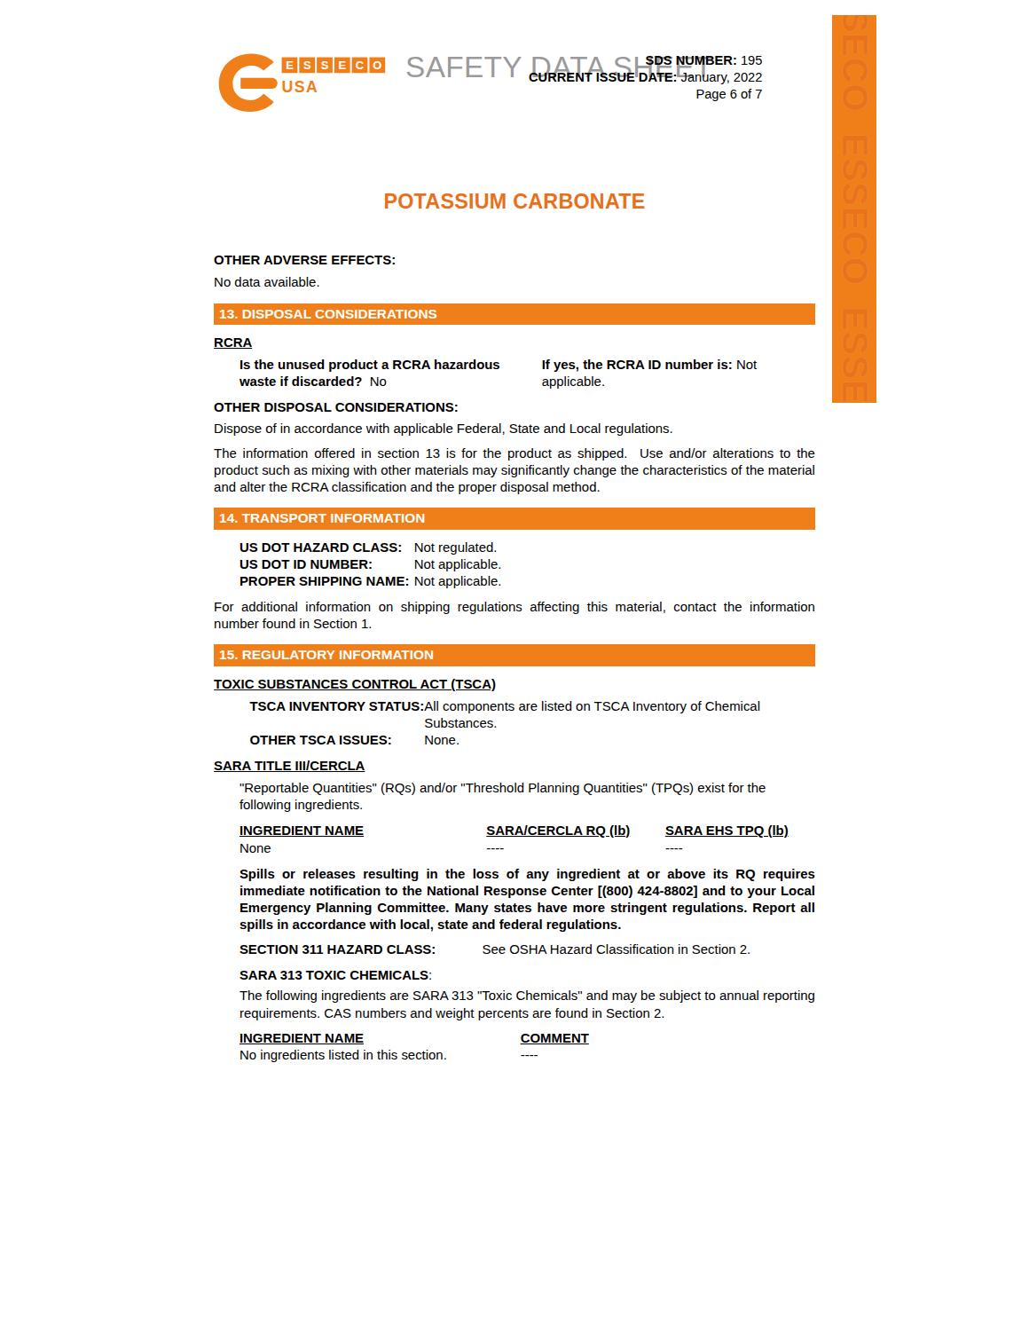ESSECO ESSECO ESSECO
E S S E C O USA
SAFETY DATA SHEET
SDS NUMBER: 195
CURRENT ISSUE DATE: January, 2022
Page 6 of 7
POTASSIUM CARBONATE
OTHER ADVERSE EFFECTS:
No data available.
13. DISPOSAL CONSIDERATIONS
RCRA
Is the unused product a RCRA hazardous waste if discarded? No
If yes, the RCRA ID number is: Not applicable.
OTHER DISPOSAL CONSIDERATIONS:
Dispose of in accordance with applicable Federal, State and Local regulations.
The information offered in section 13 is for the product as shipped. Use and/or alterations to the product such as mixing with other materials may significantly change the characteristics of the material and alter the RCRA classification and the proper disposal method.
14. TRANSPORT INFORMATION
US DOT HAZARD CLASS:
Not regulated.
US DOT ID NUMBER:
Not applicable.
PROPER SHIPPING NAME:
Not applicable.
For additional information on shipping regulations affecting this material, contact the information number found in Section 1.
15. REGULATORY INFORMATION
TOXIC SUBSTANCES CONTROL ACT (TSCA)
TSCA INVENTORY STATUS:
All components are listed on TSCA Inventory of Chemical Substances.
OTHER TSCA ISSUES:
None.
SARA TITLE III/CERCLA
"Reportable Quantities" (RQs) and/or "Threshold Planning Quantities" (TPQs) exist for the following ingredients.
| INGREDIENT NAME | SARA/CERCLA RQ (lb) | SARA EHS TPQ (lb) |
| --- | --- | --- |
| None | ---- | ---- |
Spills or releases resulting in the loss of any ingredient at or above its RQ requires immediate notification to the National Response Center [(800) 424-8802] and to your Local Emergency Planning Committee. Many states have more stringent regulations. Report all spills in accordance with local, state and federal regulations.
SECTION 311 HAZARD CLASS:
See OSHA Hazard Classification in Section 2.
SARA 313 TOXIC CHEMICALS:
The following ingredients are SARA 313 "Toxic Chemicals" and may be subject to annual reporting requirements. CAS numbers and weight percents are found in Section 2.
| INGREDIENT NAME | COMMENT |
| --- | --- |
| No ingredients listed in this section. | ---- |